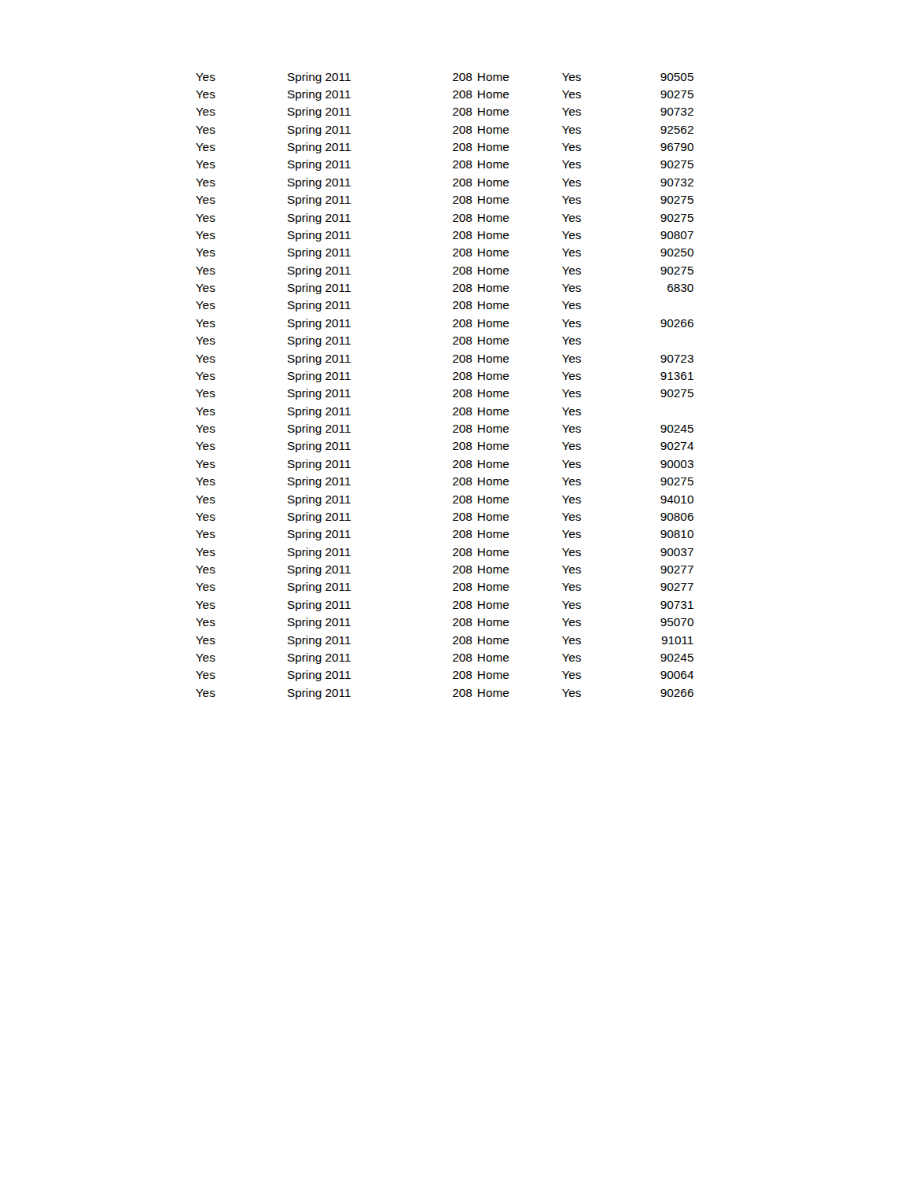| Yes | Spring 2011 | 208 | Home | Yes | 90505 |
| Yes | Spring 2011 | 208 | Home | Yes | 90275 |
| Yes | Spring 2011 | 208 | Home | Yes | 90732 |
| Yes | Spring 2011 | 208 | Home | Yes | 92562 |
| Yes | Spring 2011 | 208 | Home | Yes | 96790 |
| Yes | Spring 2011 | 208 | Home | Yes | 90275 |
| Yes | Spring 2011 | 208 | Home | Yes | 90732 |
| Yes | Spring 2011 | 208 | Home | Yes | 90275 |
| Yes | Spring 2011 | 208 | Home | Yes | 90275 |
| Yes | Spring 2011 | 208 | Home | Yes | 90807 |
| Yes | Spring 2011 | 208 | Home | Yes | 90250 |
| Yes | Spring 2011 | 208 | Home | Yes | 90275 |
| Yes | Spring 2011 | 208 | Home | Yes | 6830 |
| Yes | Spring 2011 | 208 | Home | Yes | |
| Yes | Spring 2011 | 208 | Home | Yes | 90266 |
| Yes | Spring 2011 | 208 | Home | Yes | |
| Yes | Spring 2011 | 208 | Home | Yes | 90723 |
| Yes | Spring 2011 | 208 | Home | Yes | 91361 |
| Yes | Spring 2011 | 208 | Home | Yes | 90275 |
| Yes | Spring 2011 | 208 | Home | Yes | |
| Yes | Spring 2011 | 208 | Home | Yes | 90245 |
| Yes | Spring 2011 | 208 | Home | Yes | 90274 |
| Yes | Spring 2011 | 208 | Home | Yes | 90003 |
| Yes | Spring 2011 | 208 | Home | Yes | 90275 |
| Yes | Spring 2011 | 208 | Home | Yes | 94010 |
| Yes | Spring 2011 | 208 | Home | Yes | 90806 |
| Yes | Spring 2011 | 208 | Home | Yes | 90810 |
| Yes | Spring 2011 | 208 | Home | Yes | 90037 |
| Yes | Spring 2011 | 208 | Home | Yes | 90277 |
| Yes | Spring 2011 | 208 | Home | Yes | 90277 |
| Yes | Spring 2011 | 208 | Home | Yes | 90731 |
| Yes | Spring 2011 | 208 | Home | Yes | 95070 |
| Yes | Spring 2011 | 208 | Home | Yes | 91011 |
| Yes | Spring 2011 | 208 | Home | Yes | 90245 |
| Yes | Spring 2011 | 208 | Home | Yes | 90064 |
| Yes | Spring 2011 | 208 | Home | Yes | 90266 |